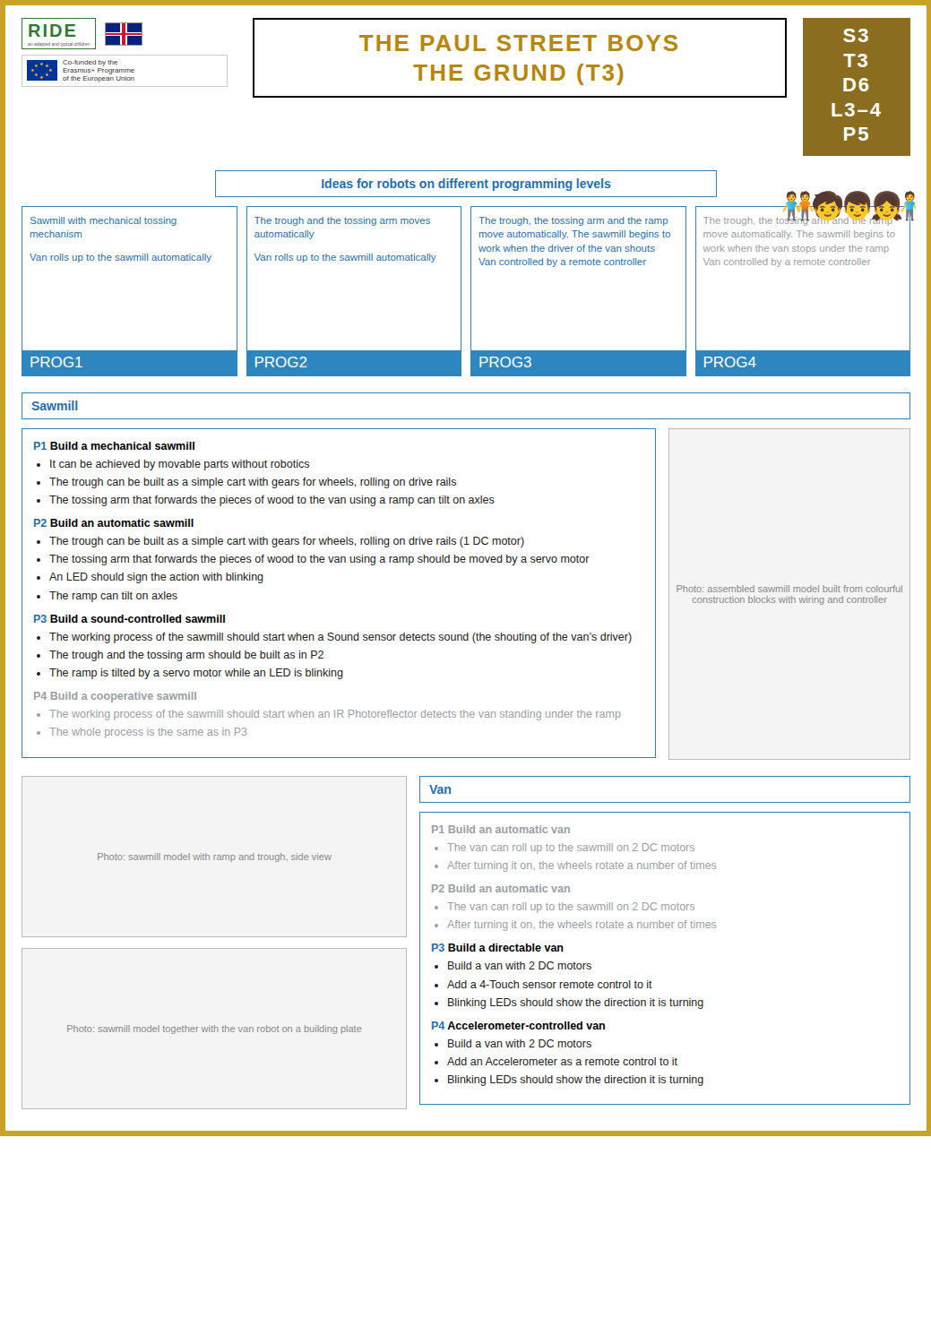RIDEan adapted and typical children
★ ★ ★ ★ ★ ★ ★ ★
Co-funded by the
Erasmus+ Programme
of the European Union
The Paul Street Boys
The Grund (T3)
S3
T3
D6
L3–4
P5
Ideas for robots on different programming levels
🧑‍🤝‍🧑🧒👦👧🧑‍🤝‍🧑👦
Sawmill with mechanical tossing mechanism
Van rolls up to the sawmill automatically
PROG1
The trough and the tossing arm moves automatically
Van rolls up to the sawmill automatically
PROG2
The trough, the tossing arm and the ramp move automatically. The sawmill begins to work when the driver of the van shouts
Van controlled by a remote controller
PROG3
The trough, the tossing arm and the ramp move automatically. The sawmill begins to work when the van stops under the ramp
Van controlled by a remote controller
PROG4
Sawmill
P1 Build a mechanical sawmill
It can be achieved by movable parts without robotics
The trough can be built as a simple cart with gears for wheels, rolling on drive rails
The tossing arm that forwards the pieces of wood to the van using a ramp can tilt on axles
P2 Build an automatic sawmill
The trough can be built as a simple cart with gears for wheels, rolling on drive rails (1 DC motor)
The tossing arm that forwards the pieces of wood to the van using a ramp should be moved by a servo motor
An LED should sign the action with blinking
The ramp can tilt on axles
P3 Build a sound-controlled sawmill
The working process of the sawmill should start when a Sound sensor detects sound (the shouting of the van’s driver)
The trough and the tossing arm should be built as in P2
The ramp is tilted by a servo motor while an LED is blinking
P4 Build a cooperative sawmill
The working process of the sawmill should start when an IR Photoreflector detects the van standing under the ramp
The whole process is the same as in P3
Photo: assembled sawmill model built from colourful construction blocks with wiring and controller
Photo: sawmill model with ramp and trough, side view
Photo: sawmill model together with the van robot on a building plate
Van
P1 Build an automatic van
The van can roll up to the sawmill on 2 DC motors
After turning it on, the wheels rotate a number of times
P2 Build an automatic van
The van can roll up to the sawmill on 2 DC motors
After turning it on, the wheels rotate a number of times
P3 Build a directable van
Build a van with 2 DC motors
Add a 4-Touch sensor remote control to it
Blinking LEDs should show the direction it is turning
P4 Accelerometer-controlled van
Build a van with 2 DC motors
Add an Accelerometer as a remote control to it
Blinking LEDs should show the direction it is turning